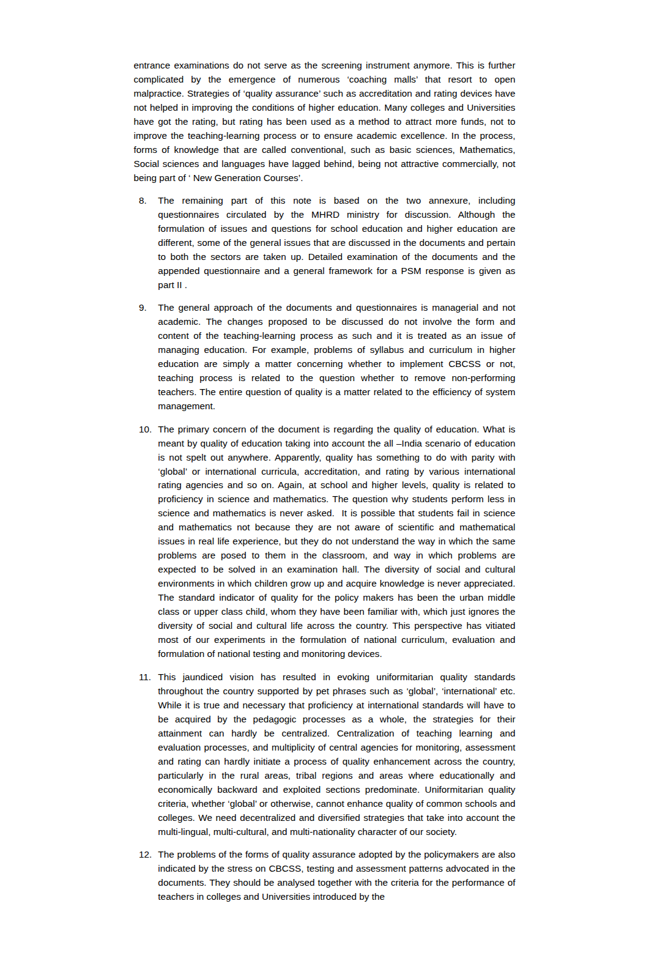entrance examinations do not serve as the screening instrument anymore. This is further complicated by the emergence of numerous ‘coaching malls’ that resort to open malpractice. Strategies of ‘quality assurance’ such as accreditation and rating devices have not helped in improving the conditions of higher education. Many colleges and Universities have got the rating, but rating has been used as a method to attract more funds, not to improve the teaching-learning process or to ensure academic excellence. In the process, forms of knowledge that are called conventional, such as basic sciences, Mathematics, Social sciences and languages have lagged behind, being not attractive commercially, not being part of ‘ New Generation Courses’.
The remaining part of this note is based on the two annexure, including questionnaires circulated by the MHRD ministry for discussion. Although the formulation of issues and questions for school education and higher education are different, some of the general issues that are discussed in the documents and pertain to both the sectors are taken up. Detailed examination of the documents and the appended questionnaire and a general framework for a PSM response is given as part II .
The general approach of the documents and questionnaires is managerial and not academic. The changes proposed to be discussed do not involve the form and content of the teaching-learning process as such and it is treated as an issue of managing education. For example, problems of syllabus and curriculum in higher education are simply a matter concerning whether to implement CBCSS or not, teaching process is related to the question whether to remove non-performing teachers. The entire question of quality is a matter related to the efficiency of system management.
The primary concern of the document is regarding the quality of education. What is meant by quality of education taking into account the all –India scenario of education is not spelt out anywhere. Apparently, quality has something to do with parity with ‘global’ or international curricula, accreditation, and rating by various international rating agencies and so on. Again, at school and higher levels, quality is related to proficiency in science and mathematics. The question why students perform less in science and mathematics is never asked. It is possible that students fail in science and mathematics not because they are not aware of scientific and mathematical issues in real life experience, but they do not understand the way in which the same problems are posed to them in the classroom, and way in which problems are expected to be solved in an examination hall. The diversity of social and cultural environments in which children grow up and acquire knowledge is never appreciated. The standard indicator of quality for the policy makers has been the urban middle class or upper class child, whom they have been familiar with, which just ignores the diversity of social and cultural life across the country. This perspective has vitiated most of our experiments in the formulation of national curriculum, evaluation and formulation of national testing and monitoring devices.
This jaundiced vision has resulted in evoking uniformitarian quality standards throughout the country supported by pet phrases such as ‘global’, ‘international’ etc. While it is true and necessary that proficiency at international standards will have to be acquired by the pedagogic processes as a whole, the strategies for their attainment can hardly be centralized. Centralization of teaching learning and evaluation processes, and multiplicity of central agencies for monitoring, assessment and rating can hardly initiate a process of quality enhancement across the country, particularly in the rural areas, tribal regions and areas where educationally and economically backward and exploited sections predominate. Uniformitarian quality criteria, whether ‘global’ or otherwise, cannot enhance quality of common schools and colleges. We need decentralized and diversified strategies that take into account the multi-lingual, multi-cultural, and multi-nationality character of our society.
The problems of the forms of quality assurance adopted by the policymakers are also indicated by the stress on CBCSS, testing and assessment patterns advocated in the documents. They should be analysed together with the criteria for the performance of teachers in colleges and Universities introduced by the